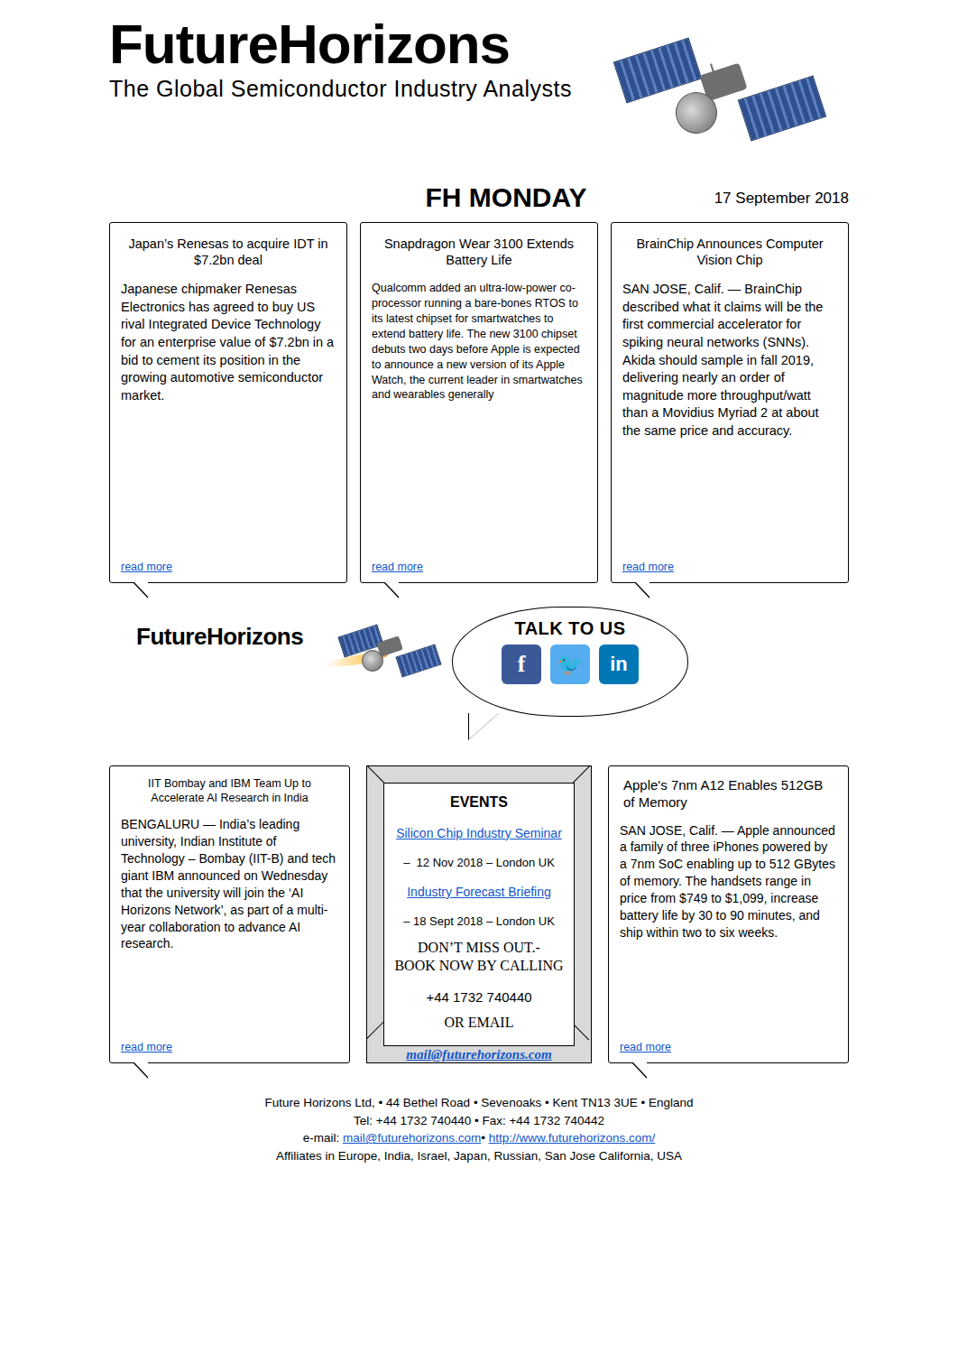Future Horizons
The Global Semiconductor Industry Analysts
FH MONDAY
17 September 2018
Japan’s Renesas to acquire IDT in $7.2bn deal
Japanese chipmaker Renesas Electronics has agreed to buy US rival Integrated Device Technology for an enterprise value of $7.2bn in a bid to cement its position in the growing automotive semiconductor market.
read more
Snapdragon Wear 3100 Extends Battery Life
Qualcomm added an ultra-low-power co-processor running a bare-bones RTOS to its latest chipset for smartwatches to extend battery life. The new 3100 chipset debuts two days before Apple is expected to announce a new version of its Apple Watch, the current leader in smartwatches and wearables generally
read more
BrainChip Announces Computer Vision Chip
SAN JOSE, Calif. — BrainChip described what it claims will be the first commercial accelerator for spiking neural networks (SNNs). Akida should sample in fall 2019, delivering nearly an order of magnitude more throughput/watt than a Movidius Myriad 2 at about the same price and accuracy.
read more
FutureHorizons
TALK TO US
f 🐦 in
IIT Bombay and IBM Team Up to Accelerate AI Research in India
BENGALURU — India’s leading university, Indian Institute of Technology – Bombay (IIT-B) and tech giant IBM announced on Wednesday that the university will join the ‘AI Horizons Network’, as part of a multi-year collaboration to advance AI research.
read more
EVENTS
Silicon Chip Industry Seminar
– 12 Nov 2018 – London UK
Industry Forecast Briefing
– 18 Sept 2018 – London UK
DON’T MISS OUT.-
BOOK NOW BY CALLING
+44 1732 740440
OR EMAIL
mail@futurehorizons.com
Apple's 7nm A12 Enables 512GB of Memory
SAN JOSE, Calif. — Apple announced a family of three iPhones powered by a 7nm SoC enabling up to 512 GBytes of memory. The handsets range in price from $749 to $1,099, increase battery life by 30 to 90 minutes, and ship within two to six weeks.
read more
Future Horizons Ltd, • 44 Bethel Road • Sevenoaks • Kent TN13 3UE • England
Tel: +44 1732 740440 • Fax: +44 1732 740442
e-mail: mail@futurehorizons.com• http://www.futurehorizons.com/
Affiliates in Europe, India, Israel, Japan, Russian, San Jose California, USA